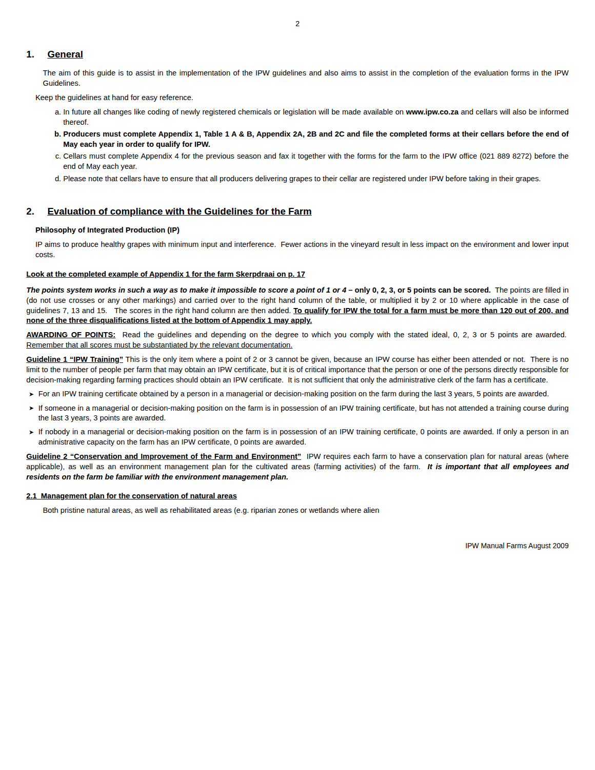2
1. General
The aim of this guide is to assist in the implementation of the IPW guidelines and also aims to assist in the completion of the evaluation forms in the IPW Guidelines.
Keep the guidelines at hand for easy reference.
In future all changes like coding of newly registered chemicals or legislation will be made available on www.ipw.co.za and cellars will also be informed thereof.
Producers must complete Appendix 1, Table 1 A & B, Appendix 2A, 2B and 2C and file the completed forms at their cellars before the end of May each year in order to qualify for IPW.
Cellars must complete Appendix 4 for the previous season and fax it together with the forms for the farm to the IPW office (021 889 8272) before the end of May each year.
Please note that cellars have to ensure that all producers delivering grapes to their cellar are registered under IPW before taking in their grapes.
2. Evaluation of compliance with the Guidelines for the Farm
Philosophy of Integrated Production (IP)
IP aims to produce healthy grapes with minimum input and interference. Fewer actions in the vineyard result in less impact on the environment and lower input costs.
Look at the completed example of Appendix 1 for the farm Skerpdraai on p. 17
The points system works in such a way as to make it impossible to score a point of 1 or 4 – only 0, 2, 3, or 5 points can be scored. The points are filled in (do not use crosses or any other markings) and carried over to the right hand column of the table, or multiplied it by 2 or 10 where applicable in the case of guidelines 7, 13 and 15. The scores in the right hand column are then added. To qualify for IPW the total for a farm must be more than 120 out of 200, and none of the three disqualifications listed at the bottom of Appendix 1 may apply.
AWARDING OF POINTS: Read the guidelines and depending on the degree to which you comply with the stated ideal, 0, 2, 3 or 5 points are awarded. Remember that all scores must be substantiated by the relevant documentation.
Guideline 1 “IPW Training” This is the only item where a point of 2 or 3 cannot be given, because an IPW course has either been attended or not. There is no limit to the number of people per farm that may obtain an IPW certificate, but it is of critical importance that the person or one of the persons directly responsible for decision-making regarding farming practices should obtain an IPW certificate. It is not sufficient that only the administrative clerk of the farm has a certificate.
For an IPW training certificate obtained by a person in a managerial or decision-making position on the farm during the last 3 years, 5 points are awarded.
If someone in a managerial or decision-making position on the farm is in possession of an IPW training certificate, but has not attended a training course during the last 3 years, 3 points are awarded.
If nobody in a managerial or decision-making position on the farm is in possession of an IPW training certificate, 0 points are awarded. If only a person in an administrative capacity on the farm has an IPW certificate, 0 points are awarded.
Guideline 2 “Conservation and Improvement of the Farm and Environment” IPW requires each farm to have a conservation plan for natural areas (where applicable), as well as an environment management plan for the cultivated areas (farming activities) of the farm. It is important that all employees and residents on the farm be familiar with the environment management plan.
2.1 Management plan for the conservation of natural areas
Both pristine natural areas, as well as rehabilitated areas (e.g. riparian zones or wetlands where alien
IPW Manual Farms August 2009